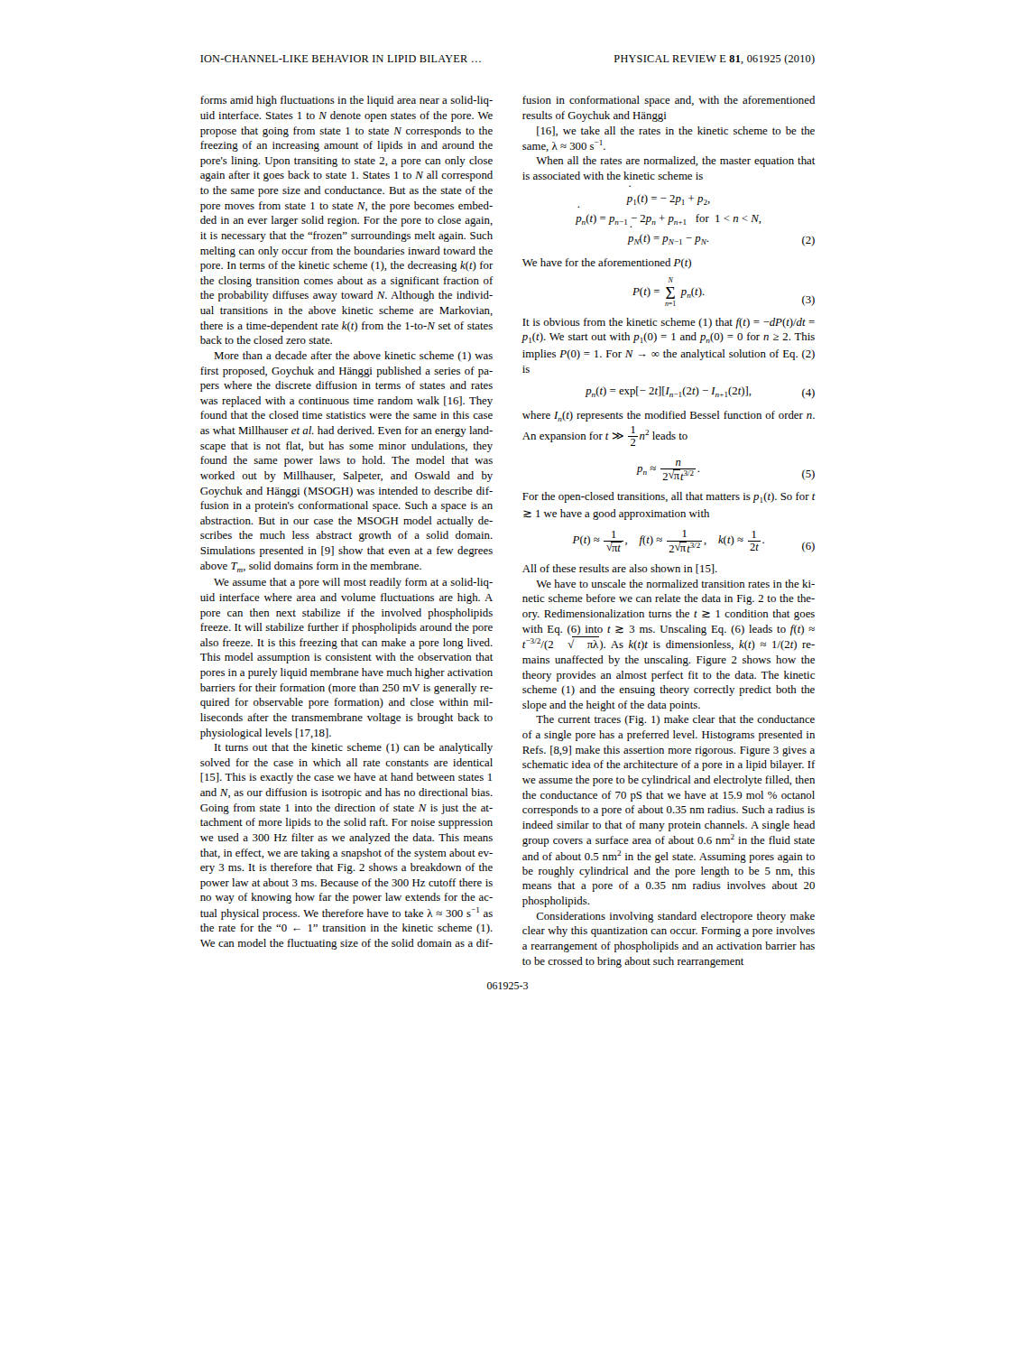Ion-channel-like behavior in lipid bilayer …
Physical Review E 81, 061925 (2010)
forms amid high fluctuations in the liquid area near a solid-liquid interface. States 1 to N denote open states of the pore. We propose that going from state 1 to state N corresponds to the freezing of an increasing amount of lipids in and around the pore's lining. Upon transiting to state 2, a pore can only close again after it goes back to state 1. States 1 to N all correspond to the same pore size and conductance. But as the state of the pore moves from state 1 to state N, the pore becomes embedded in an ever larger solid region. For the pore to close again, it is necessary that the “frozen” surroundings melt again. Such melting can only occur from the boundaries inward toward the pore. In terms of the kinetic scheme (1), the decreasing k(t) for the closing transition comes about as a significant fraction of the probability diffuses away toward N. Although the individual transitions in the above kinetic scheme are Markovian, there is a time-dependent rate k(t) from the 1-to-N set of states back to the closed zero state.
More than a decade after the above kinetic scheme (1) was first proposed, Goychuk and Hänggi published a series of papers where the discrete diffusion in terms of states and rates was replaced with a continuous time random walk [16]. They found that the closed time statistics were the same in this case as what Millhauser et al. had derived. Even for an energy landscape that is not flat, but has some minor undulations, they found the same power laws to hold. The model that was worked out by Millhauser, Salpeter, and Oswald and by Goychuk and Hänggi (MSOGH) was intended to describe diffusion in a protein's conformational space. Such a space is an abstraction. But in our case the MSOGH model actually describes the much less abstract growth of a solid domain. Simulations presented in [9] show that even at a few degrees above Tm, solid domains form in the membrane.
We assume that a pore will most readily form at a solid-liquid interface where area and volume fluctuations are high. A pore can then next stabilize if the involved phospholipids freeze. It will stabilize further if phospholipids around the pore also freeze. It is this freezing that can make a pore long lived. This model assumption is consistent with the observation that pores in a purely liquid membrane have much higher activation barriers for their formation (more than 250 mV is generally required for observable pore formation) and close within milliseconds after the transmembrane voltage is brought back to physiological levels [17,18].
It turns out that the kinetic scheme (1) can be analytically solved for the case in which all rate constants are identical [15]. This is exactly the case we have at hand between states 1 and N, as our diffusion is isotropic and has no directional bias. Going from state 1 into the direction of state N is just the attachment of more lipids to the solid raft. For noise suppression we used a 300 Hz filter as we analyzed the data. This means that, in effect, we are taking a snapshot of the system about every 3 ms. It is therefore that Fig. 2 shows a breakdown of the power law at about 3 ms. Because of the 300 Hz cutoff there is no way of knowing how far the power law extends for the actual physical process. We therefore have to take λ ≈ 300 s−1 as the rate for the “0 ← 1” transition in the kinetic scheme (1). We can model the fluctuating size of the solid domain as a diffusion in conformational space and, with the aforementioned results of Goychuk and Hänggi
[16], we take all the rates in the kinetic scheme to be the same, λ ≈ 300 s−1.
When all the rates are normalized, the master equation that is associated with the kinetic scheme is
p1(t) = − 2p1 + p2, pn(t) = pn−1 − 2pn + pn+1 for 1 < n < N, pN(t) = pN−1 − pN.
(2)
We have for the aforementioned P(t)
P(t) = NΣn=1 pn(t).
(3)
It is obvious from the kinetic scheme (1) that f(t) = −dP(t)/dt = p1(t). We start out with p1(0) = 1 and pn(0) = 0 for n ≥ 2. This implies P(0) = 1. For N → ∞ the analytical solution of Eq. (2) is
pn(t) = exp[− 2t][In−1(2t) − In+1(2t)],
(4)
where In(t) represents the modified Bessel function of order n. An expansion for t ≫ 12 n2 leads to
pn ≈ n 2πt3/2.
(5)
For the open-closed transitions, all that matters is p1(t). So for t ≳ 1 we have a good approximation with
P(t) ≈ 1 πt, f(t) ≈ 12πt3/2, k(t) ≈ 12t.
(6)
All of these results are also shown in [15].
We have to unscale the normalized transition rates in the kinetic scheme before we can relate the data in Fig. 2 to the theory. Redimensionalization turns the t ≳ 1 condition that goes with Eq. (6) into t ≳ 3 ms. Unscaling Eq. (6) leads to f(t) ≈ t−3/2/(2πλ). As k(t)t is dimensionless, k(t) ≈ 1/(2t) remains unaffected by the unscaling. Figure 2 shows how the theory provides an almost perfect fit to the data. The kinetic scheme (1) and the ensuing theory correctly predict both the slope and the height of the data points.
The current traces (Fig. 1) make clear that the conductance of a single pore has a preferred level. Histograms presented in Refs. [8,9] make this assertion more rigorous. Figure 3 gives a schematic idea of the architecture of a pore in a lipid bilayer. If we assume the pore to be cylindrical and electrolyte filled, then the conductance of 70 pS that we have at 15.9 mol % octanol corresponds to a pore of about 0.35 nm radius. Such a radius is indeed similar to that of many protein channels. A single head group covers a surface area of about 0.6 nm2 in the fluid state and of about 0.5 nm2 in the gel state. Assuming pores again to be roughly cylindrical and the pore length to be 5 nm, this means that a pore of a 0.35 nm radius involves about 20 phospholipids.
Considerations involving standard electropore theory make clear why this quantization can occur. Forming a pore involves a rearrangement of phospholipids and an activation barrier has to be crossed to bring about such rearrangement
061925-3